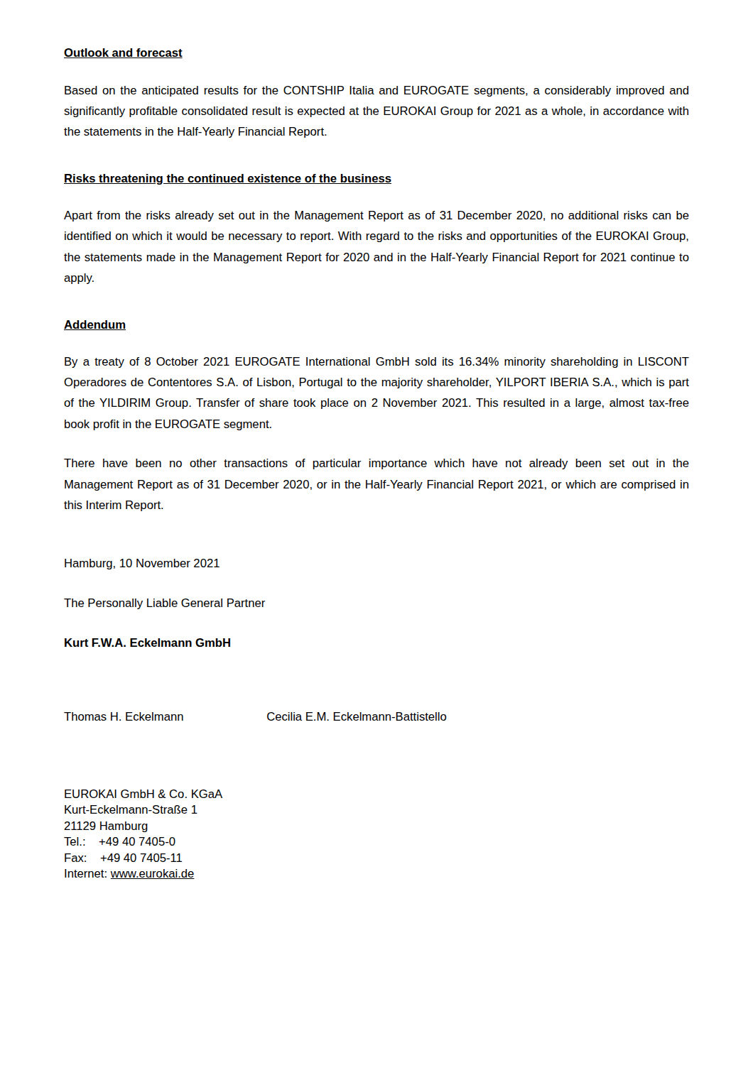Outlook and forecast
Based on the anticipated results for the CONTSHIP Italia and EUROGATE segments, a considerably improved and significantly profitable consolidated result is expected at the EUROKAI Group for 2021 as a whole, in accordance with the statements in the Half-Yearly Financial Report.
Risks threatening the continued existence of the business
Apart from the risks already set out in the Management Report as of 31 December 2020, no additional risks can be identified on which it would be necessary to report. With regard to the risks and opportunities of the EUROKAI Group, the statements made in the Management Report for 2020 and in the Half-Yearly Financial Report for 2021 continue to apply.
Addendum
By a treaty of 8 October 2021 EUROGATE International GmbH sold its 16.34% minority shareholding in LISCONT Operadores de Contentores S.A. of Lisbon, Portugal to the majority shareholder, YILPORT IBERIA S.A., which is part of the YILDIRIM Group. Transfer of share took place on 2 November 2021. This resulted in a large, almost tax-free book profit in the EUROGATE segment.
There have been no other transactions of particular importance which have not already been set out in the Management Report as of 31 December 2020, or in the Half-Yearly Financial Report 2021, or which are comprised in this Interim Report.
Hamburg, 10 November 2021
The Personally Liable General Partner
Kurt F.W.A. Eckelmann GmbH
Thomas H. Eckelmann Cecilia E.M. Eckelmann-Battistello
EUROKAI GmbH & Co. KGaA
Kurt-Eckelmann-Straße 1
21129 Hamburg
Tel.: +49 40 7405-0
Fax: +49 40 7405-11
Internet: www.eurokai.de